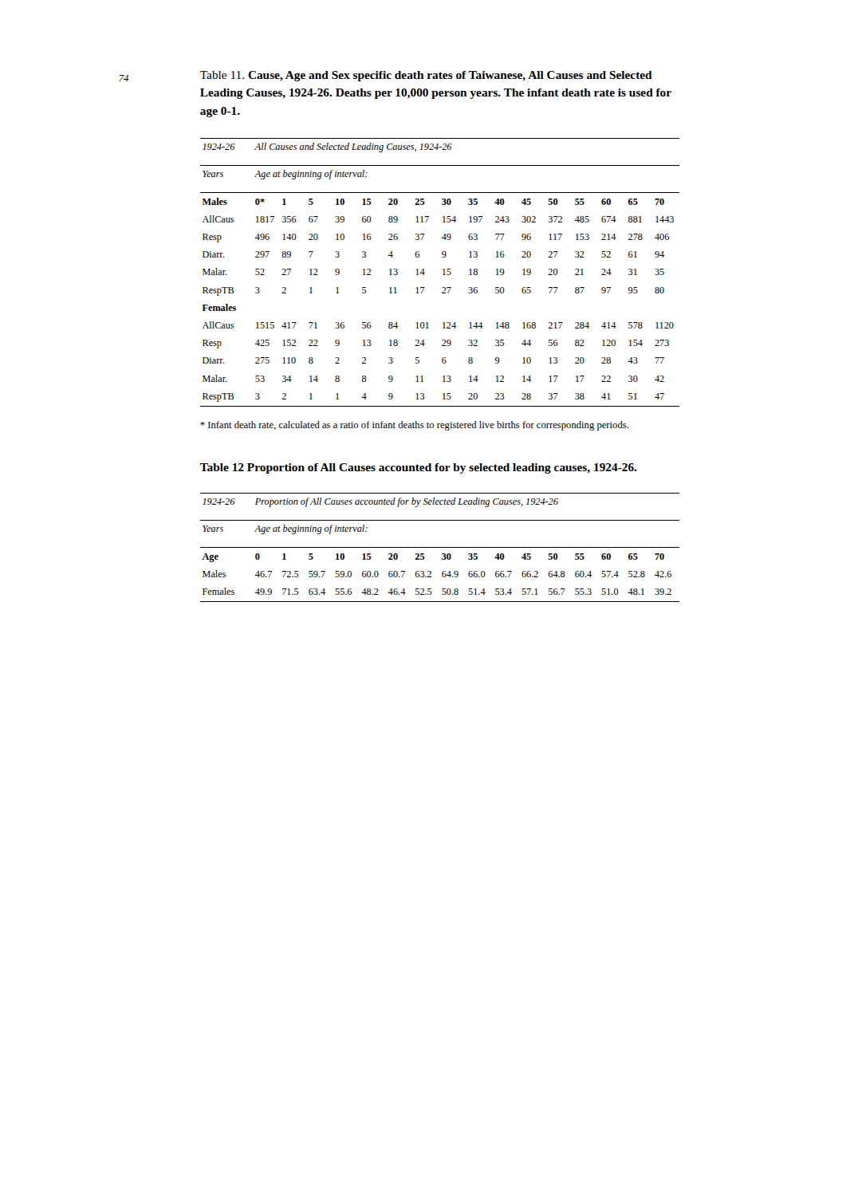74
Table 11. Cause, Age and Sex specific death rates of Taiwanese, All Causes and Selected Leading Causes, 1924-26. Deaths per 10,000 person years. The infant death rate is used for age 0-1.
| 1924-26 | All Causes and Selected Leading Causes, 1924-26 |
| Years | Age at beginning of interval: |
| Males | 0* | 1 | 5 | 10 | 15 | 20 | 25 | 30 | 35 | 40 | 45 | 50 | 55 | 60 | 65 | 70 |
| AllCaus | 1817 | 356 | 67 | 39 | 60 | 89 | 117 | 154 | 197 | 243 | 302 | 372 | 485 | 674 | 881 | 1443 |
| Resp | 496 | 140 | 20 | 10 | 16 | 26 | 37 | 49 | 63 | 77 | 96 | 117 | 153 | 214 | 278 | 406 |
| Diarr. | 297 | 89 | 7 | 3 | 3 | 4 | 6 | 9 | 13 | 16 | 20 | 27 | 32 | 52 | 61 | 94 |
| Malar. | 52 | 27 | 12 | 9 | 12 | 13 | 14 | 15 | 18 | 19 | 19 | 20 | 21 | 24 | 31 | 35 |
| Resp TB | 3 | 2 | 1 | 1 | 5 | 11 | 17 | 27 | 36 | 50 | 65 | 77 | 87 | 97 | 95 | 80 |
| Females | |
| AllCaus | 1515 | 417 | 71 | 36 | 56 | 84 | 101 | 124 | 144 | 148 | 168 | 217 | 284 | 414 | 578 | 1120 |
| Resp | 425 | 152 | 22 | 9 | 13 | 18 | 24 | 29 | 32 | 35 | 44 | 56 | 82 | 120 | 154 | 273 |
| Diarr. | 275 | 110 | 8 | 2 | 2 | 3 | 5 | 6 | 8 | 9 | 10 | 13 | 20 | 28 | 43 | 77 |
| Malar. | 53 | 34 | 14 | 8 | 8 | 9 | 11 | 13 | 14 | 12 | 14 | 17 | 17 | 22 | 30 | 42 |
| Resp TB | 3 | 2 | 1 | 1 | 4 | 9 | 13 | 15 | 20 | 23 | 28 | 37 | 38 | 41 | 51 | 47 |
* Infant death rate, calculated as a ratio of infant deaths to registered live births for corresponding periods.
Table 12 Proportion of All Causes accounted for by selected leading causes, 1924-26.
| 1924-26 | Proportion of All Causes accounted for by Selected Leading Causes, 1924-26 |
| Years | Age at beginning of interval: |
| Age | 0 | 1 | 5 | 10 | 15 | 20 | 25 | 30 | 35 | 40 | 45 | 50 | 55 | 60 | 65 | 70 |
| Males | 46.7 | 72.5 | 59.7 | 59.0 | 60.0 | 60.7 | 63.2 | 64.9 | 66.0 | 66.7 | 66.2 | 64.8 | 60.4 | 57.4 | 52.8 | 42.6 |
| Females | 49.9 | 71.5 | 63.4 | 55.6 | 48.2 | 46.4 | 52.5 | 50.8 | 51.4 | 53.4 | 57.1 | 56.7 | 55.3 | 51.0 | 48.1 | 39.2 |